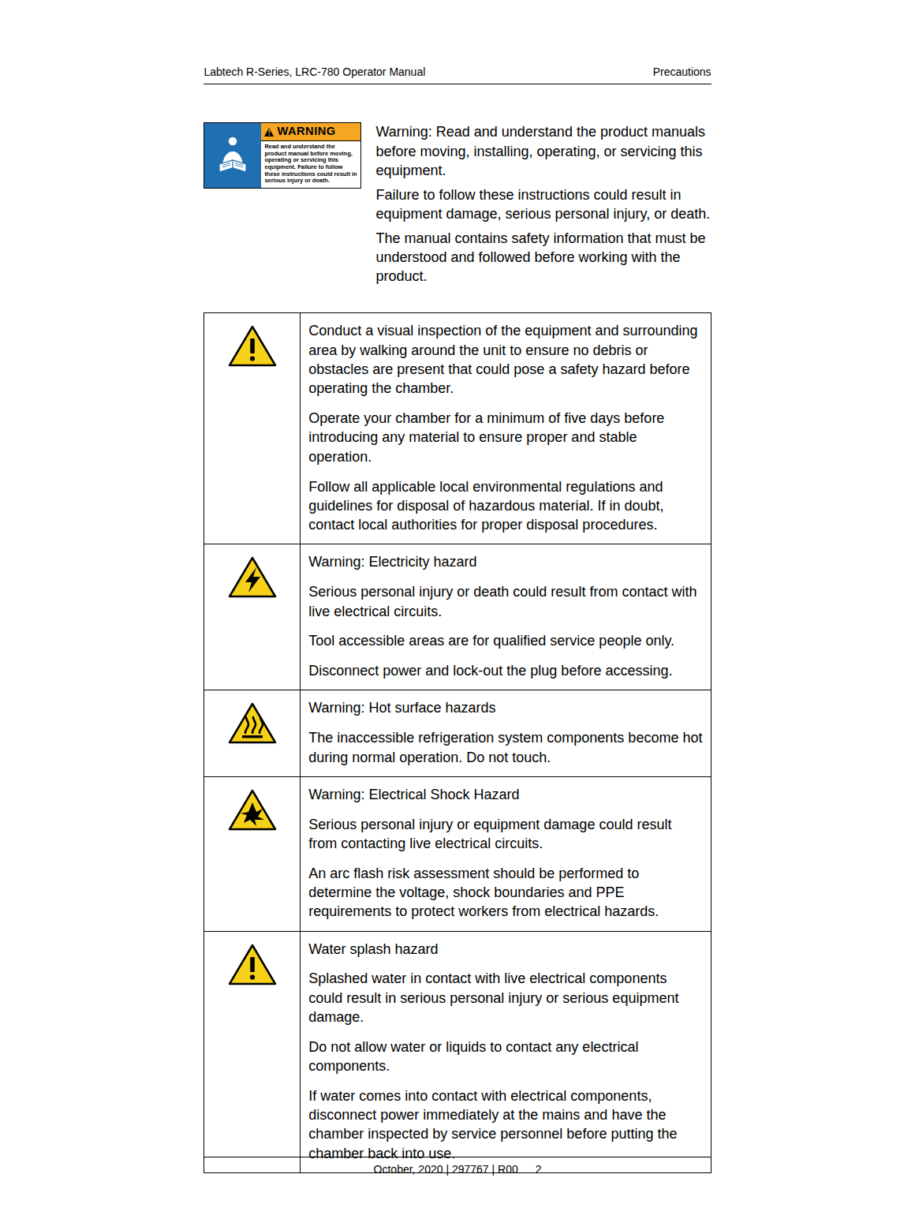Labtech R-Series, LRC-780 Operator Manual
Precautions
WARNING
Read and understand the product manual before moving, operating or servicing this equipment. Failure to follow these instructions could result in serious injury or death.
Warning: Read and understand the product manuals before moving, installing, operating, or servicing this equipment.
Failure to follow these instructions could result in equipment damage, serious personal injury, or death.
The manual contains safety information that must be understood and followed before working with the product.
| | Conduct a visual inspection of the equipment and surrounding area by walking around the unit to ensure no debris or obstacles are present that could pose a safety hazard before operating the chamber. Operate your chamber for a minimum of five days before introducing any material to ensure proper and stable operation. Follow all applicable local environmental regulations and guidelines for disposal of hazardous material. If in doubt, contact local authorities for proper disposal procedures. |
| | Warning: Electricity hazard Serious personal injury or death could result from contact with live electrical circuits. Tool accessible areas are for qualified service people only. Disconnect power and lock-out the plug before accessing. |
| | Warning: Hot surface hazards The inaccessible refrigeration system components become hot during normal operation. Do not touch. |
| | Warning: Electrical Shock Hazard Serious personal injury or equipment damage could result from contacting live electrical circuits. An arc flash risk assessment should be performed to determine the voltage, shock boundaries and PPE requirements to protect workers from electrical hazards. |
| | Water splash hazard Splashed water in contact with live electrical components could result in serious personal injury or serious equipment damage. Do not allow water or liquids to contact any electrical components. If water comes into contact with electrical components, disconnect power immediately at the mains and have the chamber inspected by service personnel before putting the chamber back into use. |
October, 2020 | 297767 | R00 2